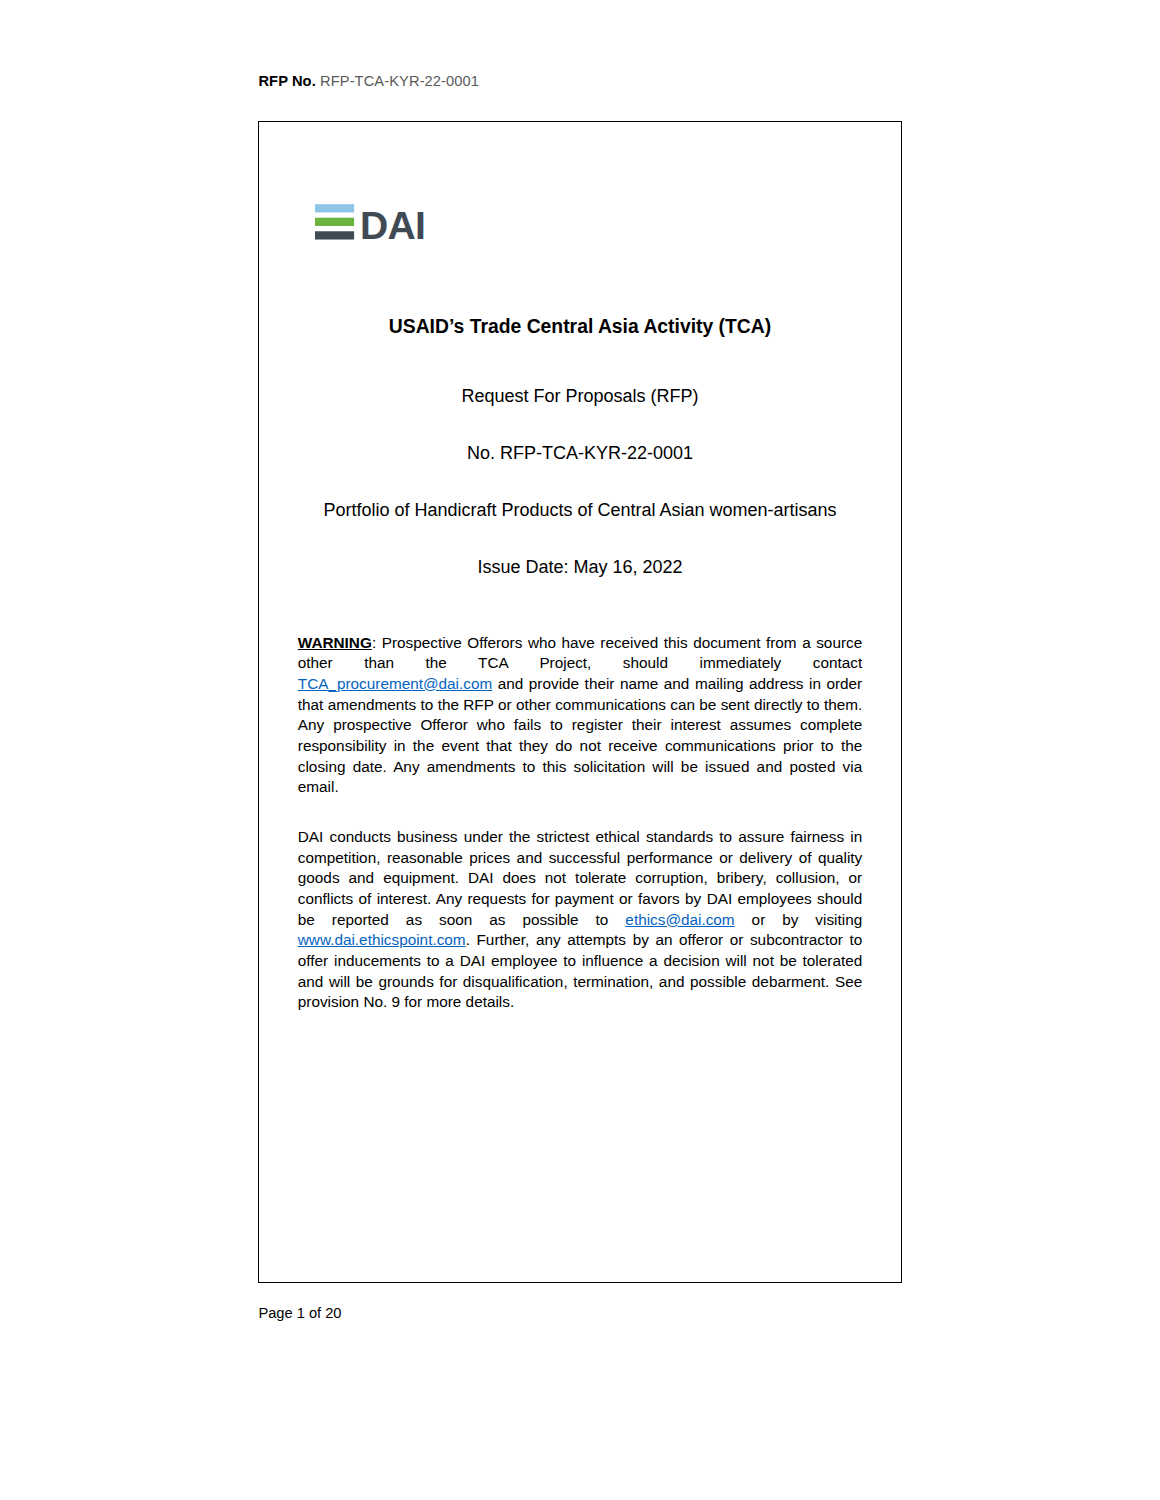RFP No. RFP-TCA-KYR-22-0001
DAI
USAID’s Trade Central Asia Activity (TCA)
Request For Proposals (RFP)
No. RFP-TCA-KYR-22-0001
Portfolio of Handicraft Products of Central Asian women-artisans
Issue Date: May 16, 2022
WARNING: Prospective Offerors who have received this document from a source other than the TCA Project, should immediately contact TCA_procurement@dai.com and provide their name and mailing address in order that amendments to the RFP or other communications can be sent directly to them. Any prospective Offeror who fails to register their interest assumes complete responsibility in the event that they do not receive communications prior to the closing date. Any amendments to this solicitation will be issued and posted via email.
DAI conducts business under the strictest ethical standards to assure fairness in competition, reasonable prices and successful performance or delivery of quality goods and equipment. DAI does not tolerate corruption, bribery, collusion, or conflicts of interest. Any requests for payment or favors by DAI employees should be reported as soon as possible to ethics@dai.com or by visiting www.dai.ethicspoint.com. Further, any attempts by an offeror or subcontractor to offer inducements to a DAI employee to influence a decision will not be tolerated and will be grounds for disqualification, termination, and possible debarment. See provision No. 9 for more details.
Page 1 of 20